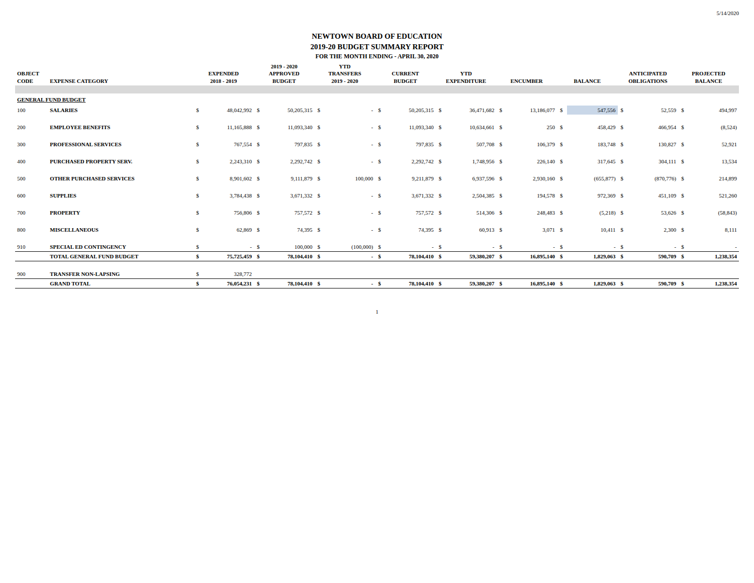5/14/2020
NEWTOWN BOARD OF EDUCATION
2019-20 BUDGET SUMMARY REPORT
FOR THE MONTH ENDING - APRIL 30, 2020
| OBJECT | | EXPENDED | 2019 - 2020 APPROVED | YTD TRANSFERS | CURRENT | YTD | | | ANTICIPATED | PROJECTED |
| --- | --- | --- | --- | --- | --- | --- | --- | --- | --- | --- |
| CODE | EXPENSE CATEGORY | 2018 - 2019 | BUDGET | 2019 - 2020 | BUDGET | EXPENDITURE | ENCUMBER | BALANCE | OBLIGATIONS | BALANCE |
| GENERAL FUND BUDGET |
| 100 | SALARIES | $ | 48,042,992 | $ | 50,205,315 | $ | - | $ | 50,205,315 | $ | 36,471,682 | $ | 13,186,077 | $ | 547,556 | $ | 52,559 | $ | 494,997 |
| 200 | EMPLOYEE BENEFITS | $ | 11,165,888 | $ | 11,093,340 | $ | - | $ | 11,093,340 | $ | 10,634,661 | $ | 250 | $ | 458,429 | $ | 466,954 | $ | (8,524) |
| 300 | PROFESSIONAL SERVICES | $ | 767,554 | $ | 797,835 | $ | - | $ | 797,835 | $ | 507,708 | $ | 106,379 | $ | 183,748 | $ | 130,827 | $ | 52,921 |
| 400 | PURCHASED PROPERTY SERV. | $ | 2,243,310 | $ | 2,292,742 | $ | - | $ | 2,292,742 | $ | 1,748,956 | $ | 226,140 | $ | 317,645 | $ | 304,111 | $ | 13,534 |
| 500 | OTHER PURCHASED SERVICES | $ | 8,901,602 | $ | 9,111,879 | $ | 100,000 | $ | 9,211,879 | $ | 6,937,596 | $ | 2,930,160 | $ | (655,877) | $ | (870,776) | $ | 214,899 |
| 600 | SUPPLIES | $ | 3,784,438 | $ | 3,671,332 | $ | - | $ | 3,671,332 | $ | 2,504,385 | $ | 194,578 | $ | 972,369 | $ | 451,109 | $ | 521,260 |
| 700 | PROPERTY | $ | 756,806 | $ | 757,572 | $ | - | $ | 757,572 | $ | 514,306 | $ | 248,483 | $ | (5,218) | $ | 53,626 | $ | (58,843) |
| 800 | MISCELLANEOUS | $ | 62,869 | $ | 74,395 | $ | - | $ | 74,395 | $ | 60,913 | $ | 3,071 | $ | 10,411 | $ | 2,300 | $ | 8,111 |
| 910 | SPECIAL ED CONTINGENCY | $ | - | $ | 100,000 | $ | (100,000) | $ | - | $ | - | $ | - | $ | - | $ | - | $ | - |
| | TOTAL GENERAL FUND BUDGET | $ | 75,725,459 | $ | 78,104,410 | $ | - | $ | 78,104,410 | $ | 59,380,207 | $ | 16,895,140 | $ | 1,829,063 | $ | 590,709 | $ | 1,238,354 |
| 900 | TRANSFER NON-LAPSING | $ | 328,772 | |
| | GRAND TOTAL | $ | 76,054,231 | $ | 78,104,410 | $ | - | $ | 78,104,410 | $ | 59,380,207 | $ | 16,895,140 | $ | 1,829,063 | $ | 590,709 | $ | 1,238,354 |
1